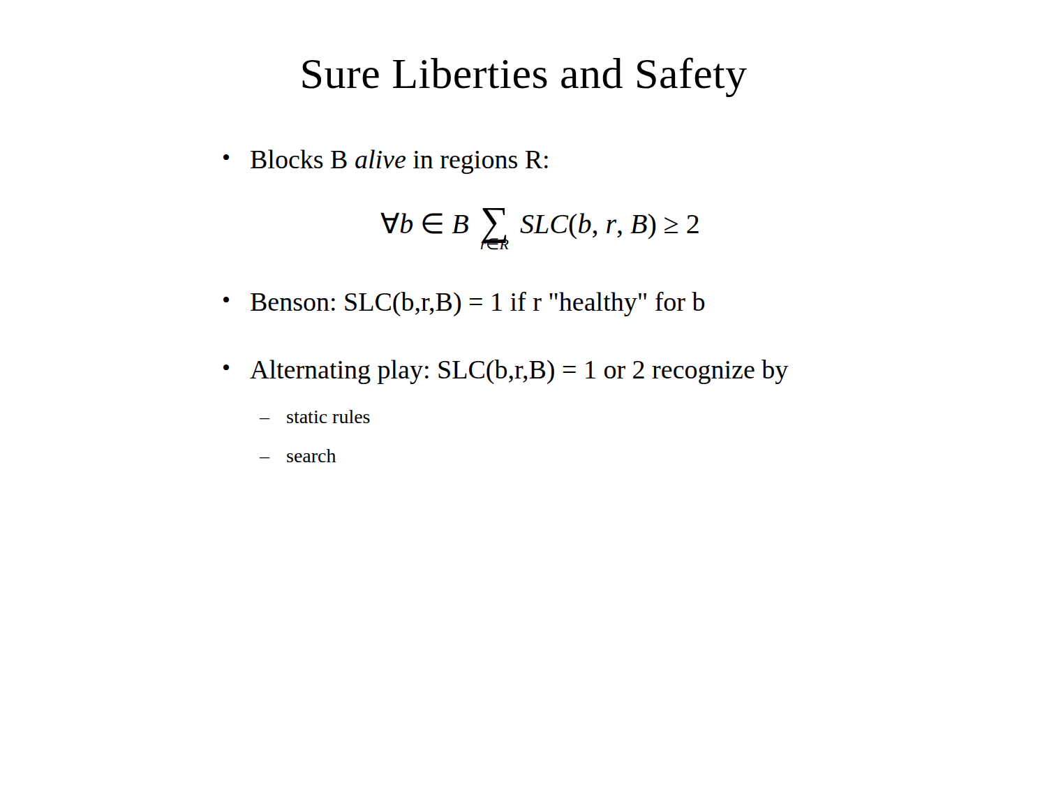Sure Liberties and Safety
Blocks B alive in regions R:
∀b ∈ B ∑ r∈R SLC(b, r, B) ≥ 2
Benson: SLC(b,r,B) = 1 if r "healthy" for b
Alternating play: SLC(b,r,B) = 1 or 2 recognize by
static rules
search